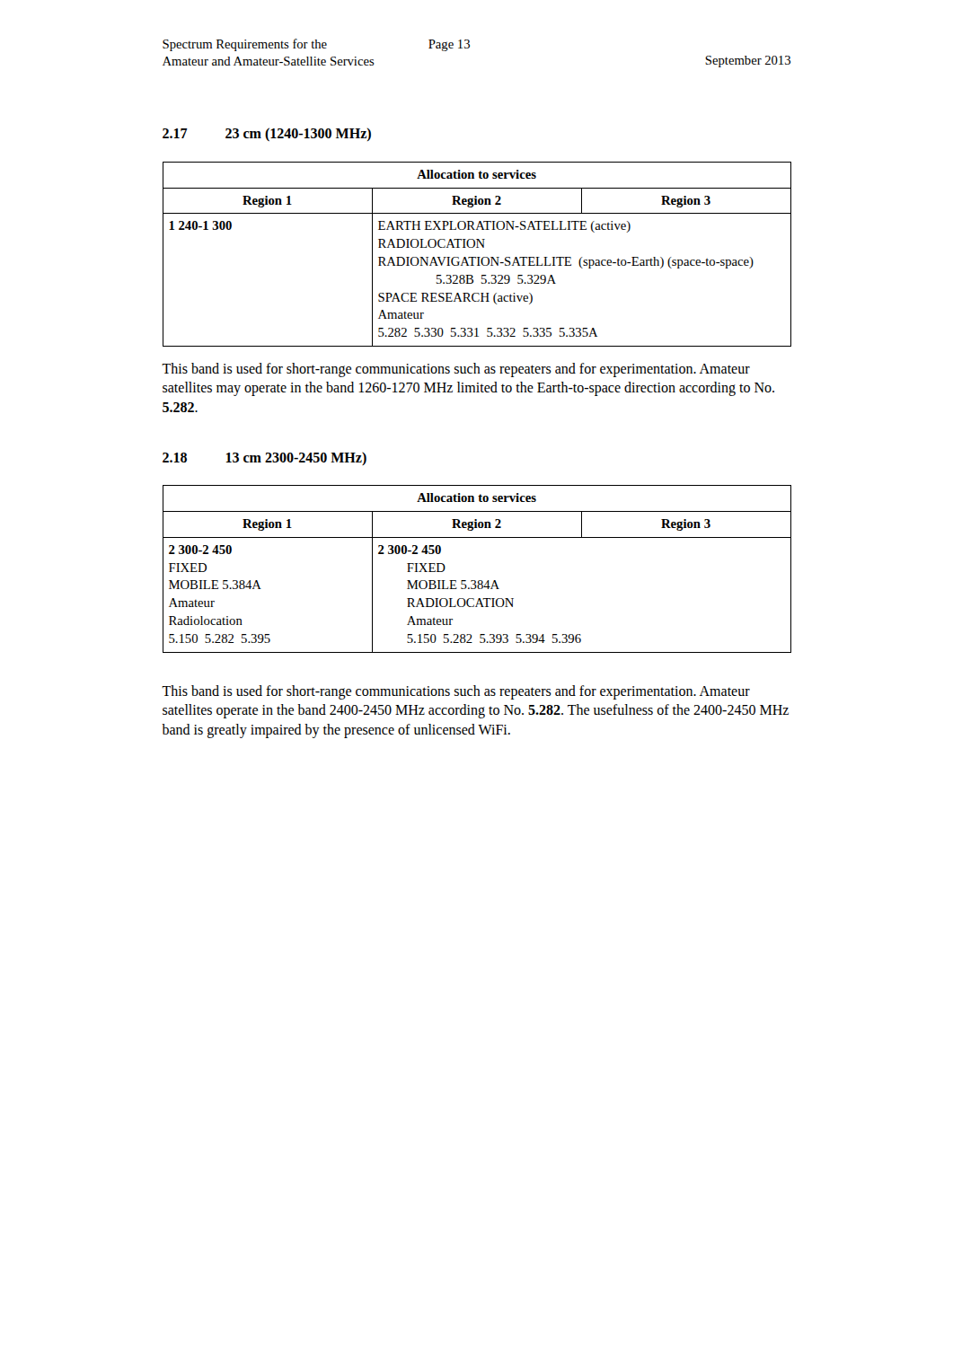Spectrum Requirements for the
Amateur and Amateur-Satellite Services
Page 13
September 2013
2.1723 cm (1240-1300 MHz)
| Allocation to services |
| --- |
| Region 1 | Region 2 | Region 3 |
| 1 240-1 300 | EARTH EXPLORATION-SATELLITE (active) RADIOLOCATION RADIONAVIGATION-SATELLITE (space-to-Earth) (space-to-space) 5.328B 5.329 5.329A SPACE RESEARCH (active) Amateur 5.282 5.330 5.331 5.332 5.335 5.335A |
This band is used for short-range communications such as repeaters and for experimentation. Amateur satellites may operate in the band 1260-1270 MHz limited to the Earth-to-space direction according to No. 5.282.
2.1813 cm 2300-2450 MHz)
| Allocation to services |
| --- |
| Region 1 | Region 2 | Region 3 |
| 2 300-2 450 FIXED MOBILE 5.384A Amateur Radiolocation 5.150 5.282 5.395 | 2 300-2 450 FIXED MOBILE 5.384A RADIOLOCATION Amateur 5.150 5.282 5.393 5.394 5.396 |
This band is used for short-range communications such as repeaters and for experimentation. Amateur satellites operate in the band 2400-2450 MHz according to No. 5.282. The usefulness of the 2400-2450 MHz band is greatly impaired by the presence of unlicensed WiFi.